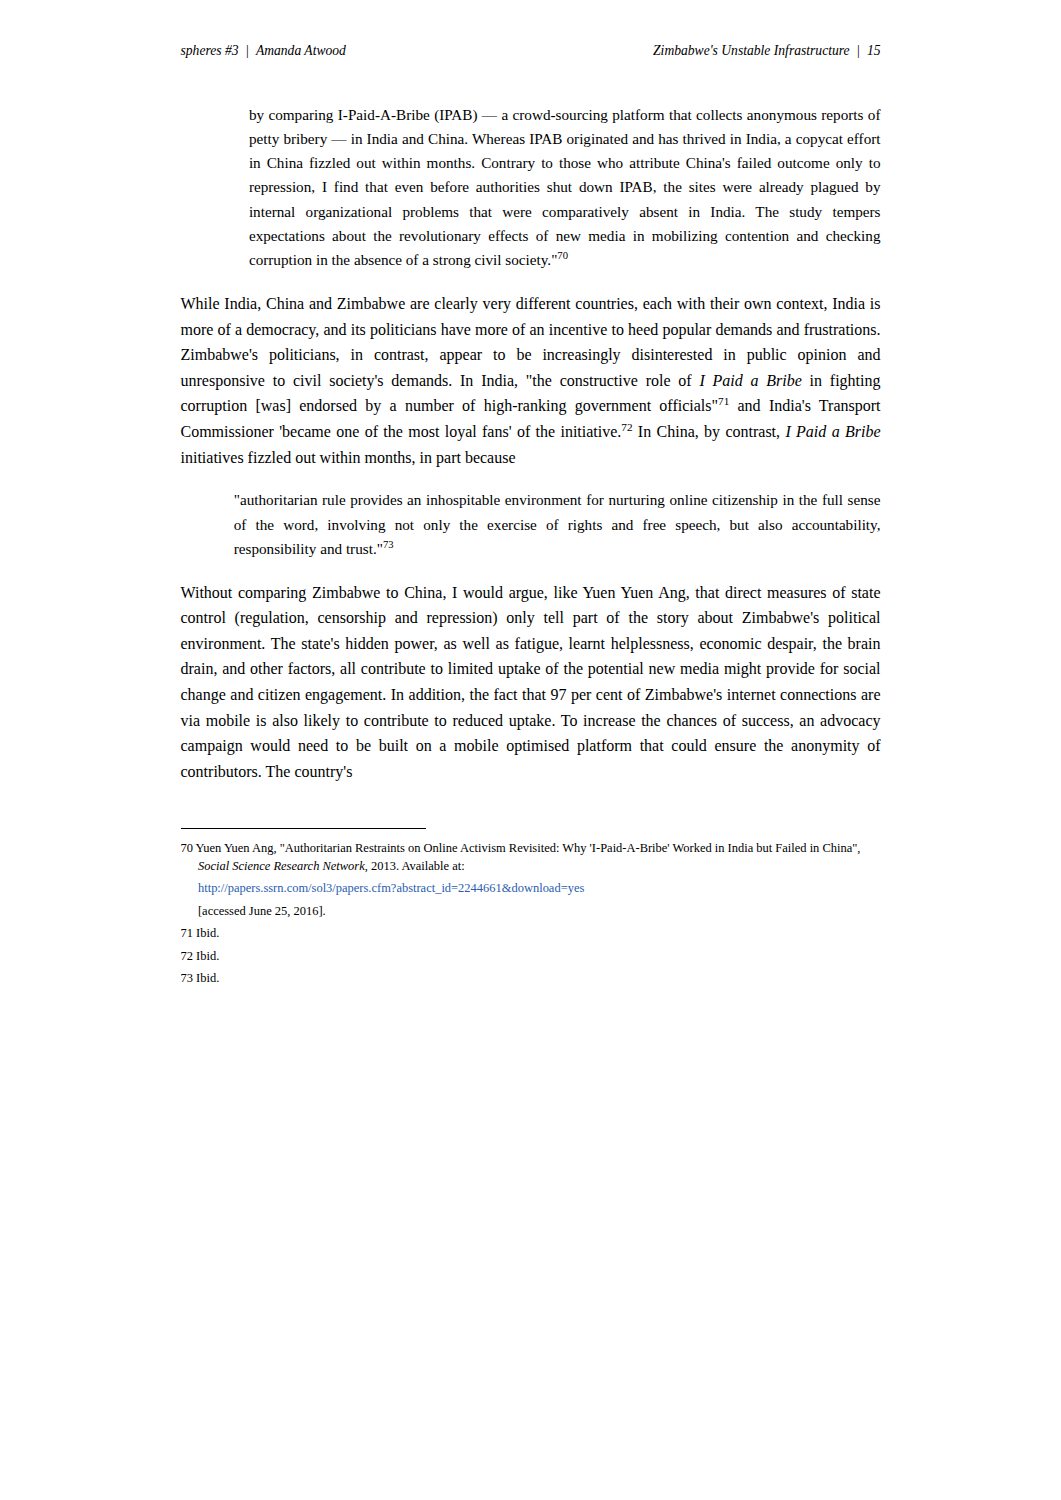spheres #3 | Amanda Atwood
Zimbabwe's Unstable Infrastructure | 15
by comparing I-Paid-A-Bribe (IPAB) — a crowd-sourcing platform that collects anonymous reports of petty bribery — in India and China. Whereas IPAB originated and has thrived in India, a copycat effort in China fizzled out within months. Contrary to those who attribute China's failed outcome only to repression, I find that even before authorities shut down IPAB, the sites were already plagued by internal organizational problems that were comparatively absent in India. The study tempers expectations about the revolutionary effects of new media in mobilizing contention and checking corruption in the absence of a strong civil society."70
While India, China and Zimbabwe are clearly very different countries, each with their own context, India is more of a democracy, and its politicians have more of an incentive to heed popular demands and frustrations. Zimbabwe's politicians, in contrast, appear to be increasingly disinterested in public opinion and unresponsive to civil society's demands. In India, "the constructive role of I Paid a Bribe in fighting corruption [was] endorsed by a number of high-ranking government officials"71 and India's Transport Commissioner 'became one of the most loyal fans' of the initiative.72 In China, by contrast, I Paid a Bribe initiatives fizzled out within months, in part because
"authoritarian rule provides an inhospitable environment for nurturing online citizenship in the full sense of the word, involving not only the exercise of rights and free speech, but also accountability, responsibility and trust."73
Without comparing Zimbabwe to China, I would argue, like Yuen Yuen Ang, that direct measures of state control (regulation, censorship and repression) only tell part of the story about Zimbabwe's political environment. The state's hidden power, as well as fatigue, learnt helplessness, economic despair, the brain drain, and other factors, all contribute to limited uptake of the potential new media might provide for social change and citizen engagement. In addition, the fact that 97 per cent of Zimbabwe's internet connections are via mobile is also likely to contribute to reduced uptake. To increase the chances of success, an advocacy campaign would need to be built on a mobile optimised platform that could ensure the anonymity of contributors. The country's
70 Yuen Yuen Ang, "Authoritarian Restraints on Online Activism Revisited: Why 'I-Paid-A-Bribe' Worked in India but Failed in China", Social Science Research Network, 2013. Available at:
http://papers.ssrn.com/sol3/papers.cfm?abstract_id=2244661&download=yes
[accessed June 25, 2016].
71 Ibid.
72 Ibid.
73 Ibid.